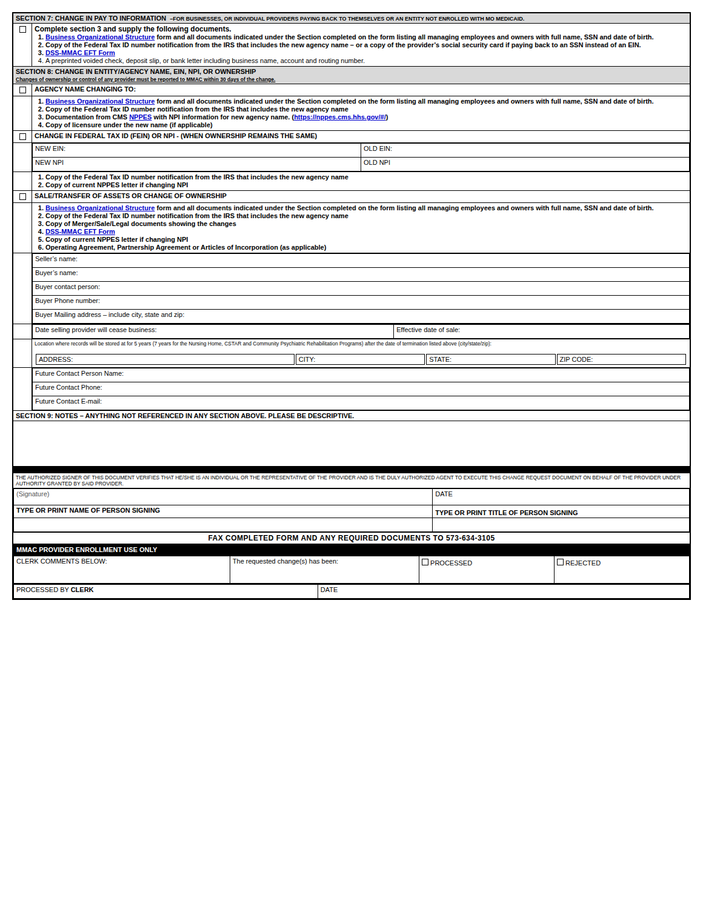| SECTION 7: CHANGE IN PAY TO INFORMATION –FOR BUSINESSES, OR INDIVIDUAL PROVIDERS PAYING BACK TO THEMSELVES OR AN ENTITY NOT ENROLLED WITH MO MEDICAID. |
| | Complete section 3 and supply the following documents. Business Organizational Structure form and all documents indicated under the Section completed on the form listing all managing employees and owners with full name, SSN and date of birth. Copy of the Federal Tax ID number notification from the IRS that includes the new agency name – or a copy of the provider’s social security card if paying back to an SSN instead of an EIN. DSS-MMAC EFT Form A preprinted voided check, deposit slip, or bank letter including business name, account and routing number. |
| SECTION 8: CHANGE IN ENTITY/AGENCY NAME, EIN, NPI, OR OWNERSHIP Changes of ownership or control of any provider must be reported to MMAC within 30 days of the change. |
| | AGENCY NAME CHANGING TO: |
| | Business Organizational Structure form and all documents indicated under the Section completed on the form listing all managing employees and owners with full name, SSN and date of birth. Copy of the Federal Tax ID number notification from the IRS that includes the new agency name Documentation from CMS NPPES with NPI information for new agency name. ( https://nppes.cms.hhs.gov/#/ ) Copy of licensure under the new name (if applicable) |
| | CHANGE IN FEDERAL TAX ID (FEIN) OR NPI - (WHEN OWNERSHIP REMAINS THE SAME) |
| | / NEW EIN: / OLD EIN: / / NEW NPI / OLD NPI / |
| | Copy of the Federal Tax ID number notification from the IRS that includes the new agency name Copy of current NPPES letter if changing NPI |
| | SALE/TRANSFER OF ASSETS OR CHANGE OF OWNERSHIP |
| | Business Organizational Structure form and all documents indicated under the Section completed on the form listing all managing employees and owners with full name, SSN and date of birth. Copy of the Federal Tax ID number notification from the IRS that includes the new agency name Copy of Merger/Sale/Legal documents showing the changes DSS-MMAC EFT Form Copy of current NPPES letter if changing NPI Operating Agreement, Partnership Agreement or Articles of Incorporation (as applicable) |
| | / Seller’s name: / / Buyer’s name: / / Buyer contact person: / / Buyer Phone number: / / Buyer Mailing address – include city, state and zip: / |
| | / Date selling provider will cease business: / Effective date of sale: / |
| | Location where records will be stored at for 5 years (7 years for the Nursing Home, CSTAR and Community Psychiatric Rehabilitation Programs) after the date of termination listed above (city/state/zip): / ADDRESS: / CITY: / STATE: / ZIP CODE: / |
| | / Future Contact Person Name: / / Future Contact Phone: / / Future Contact E-mail: / |
| SECTION 9: NOTES – ANYTHING NOT REFERENCED IN ANY SECTION ABOVE. PLEASE BE DESCRIPTIVE. |
| THE AUTHORIZED SIGNER OF THIS DOCUMENT VERIFIES THAT HE/SHE IS AN INDIVIDUAL OR THE REPRESENTATIVE OF THE PROVIDER AND IS THE DULY AUTHORIZED AGENT TO EXECUTE THIS CHANGE REQUEST DOCUMENT ON BEHALF OF THE PROVIDER UNDER AUTHORITY GRANTED BY SAID PROVIDER. |
| / (Signature) / DATE / / TYPE OR PRINT NAME OF PERSON SIGNING / TYPE OR PRINT TITLE OF PERSON SIGNING / |
| FAX COMPLETED FORM AND ANY REQUIRED DOCUMENTS TO 573-634-3105 |
| / MMAC PROVIDER ENROLLMENT USE ONLY / / |
| / CLERK COMMENTS BELOW: / The requested change(s) has been: / PROCESSED / REJECTED / |
| / PROCESSED BY CLERK / DATE / |